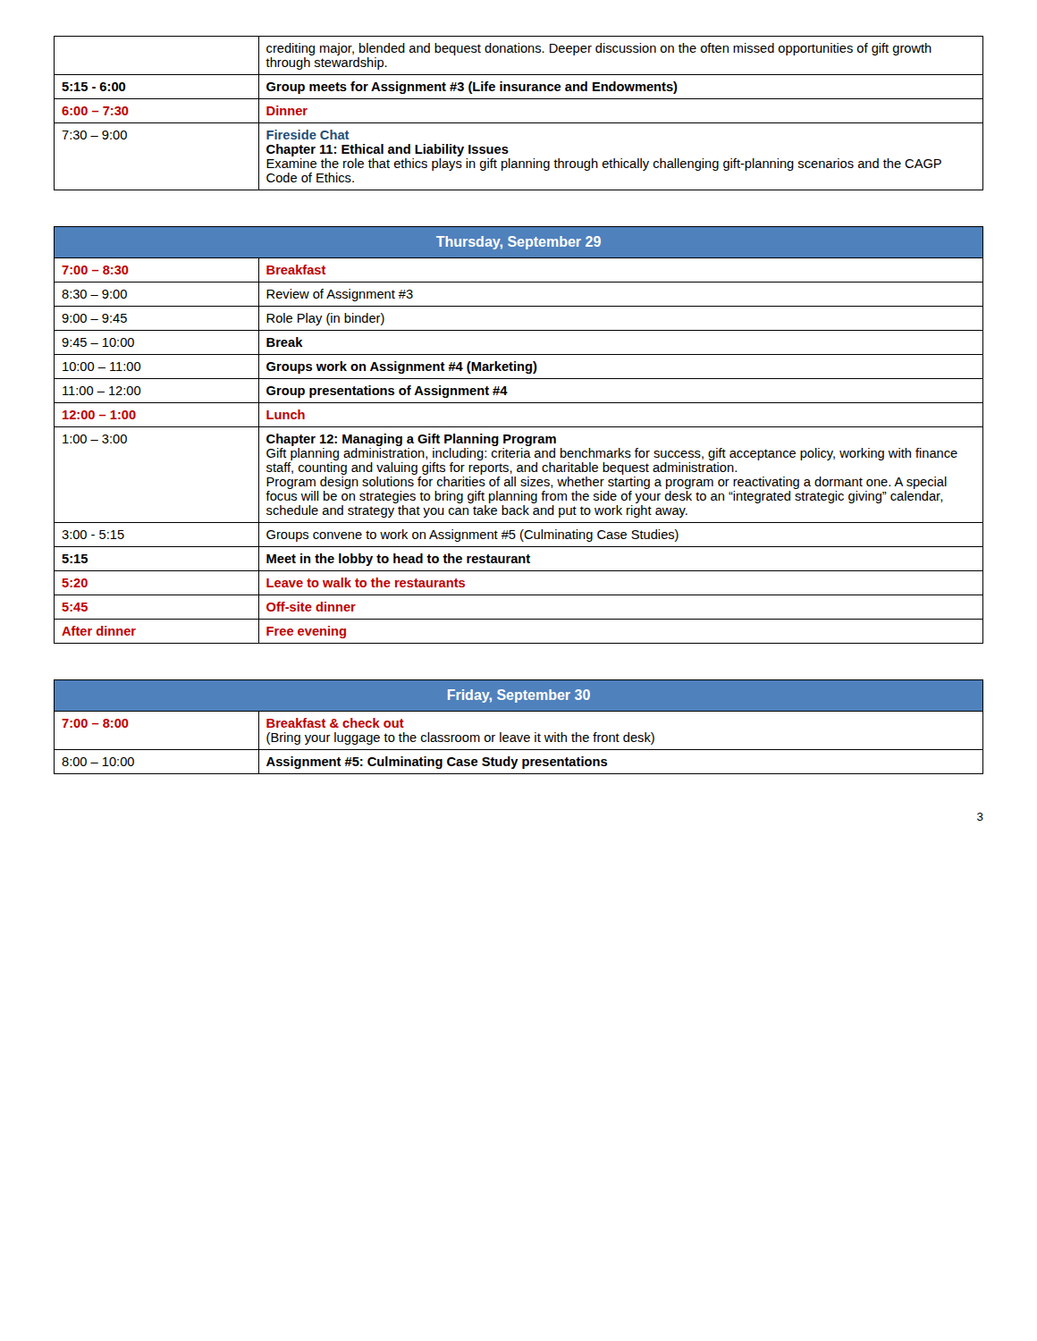| | crediting major, blended and bequest donations. Deeper discussion on the often missed opportunities of gift growth through stewardship. |
| 5:15 - 6:00 | Group meets for Assignment #3 (Life insurance and Endowments) |
| 6:00 – 7:30 | Dinner |
| 7:30 – 9:00 | Fireside Chat Chapter 11: Ethical and Liability Issues Examine the role that ethics plays in gift planning through ethically challenging gift-planning scenarios and the CAGP Code of Ethics. |
| Thursday, September 29 |
| 7:00 – 8:30 | Breakfast |
| 8:30 – 9:00 | Review of Assignment #3 |
| 9:00 – 9:45 | Role Play (in binder) |
| 9:45 – 10:00 | Break |
| 10:00 – 11:00 | Groups work on Assignment #4 (Marketing) |
| 11:00 – 12:00 | Group presentations of Assignment #4 |
| 12:00 – 1:00 | Lunch |
| 1:00 – 3:00 | Chapter 12: Managing a Gift Planning Program Gift planning administration, including: criteria and benchmarks for success, gift acceptance policy, working with finance staff, counting and valuing gifts for reports, and charitable bequest administration. Program design solutions for charities of all sizes, whether starting a program or reactivating a dormant one. A special focus will be on strategies to bring gift planning from the side of your desk to an “integrated strategic giving” calendar, schedule and strategy that you can take back and put to work right away. |
| 3:00 - 5:15 | Groups convene to work on Assignment #5 (Culminating Case Studies) |
| 5:15 | Meet in the lobby to head to the restaurant |
| 5:20 | Leave to walk to the restaurants |
| 5:45 | Off-site dinner |
| After dinner | Free evening |
| Friday, September 30 |
| 7:00 – 8:00 | Breakfast & check out (Bring your luggage to the classroom or leave it with the front desk) |
| 8:00 – 10:00 | Assignment #5: Culminating Case Study presentations |
3